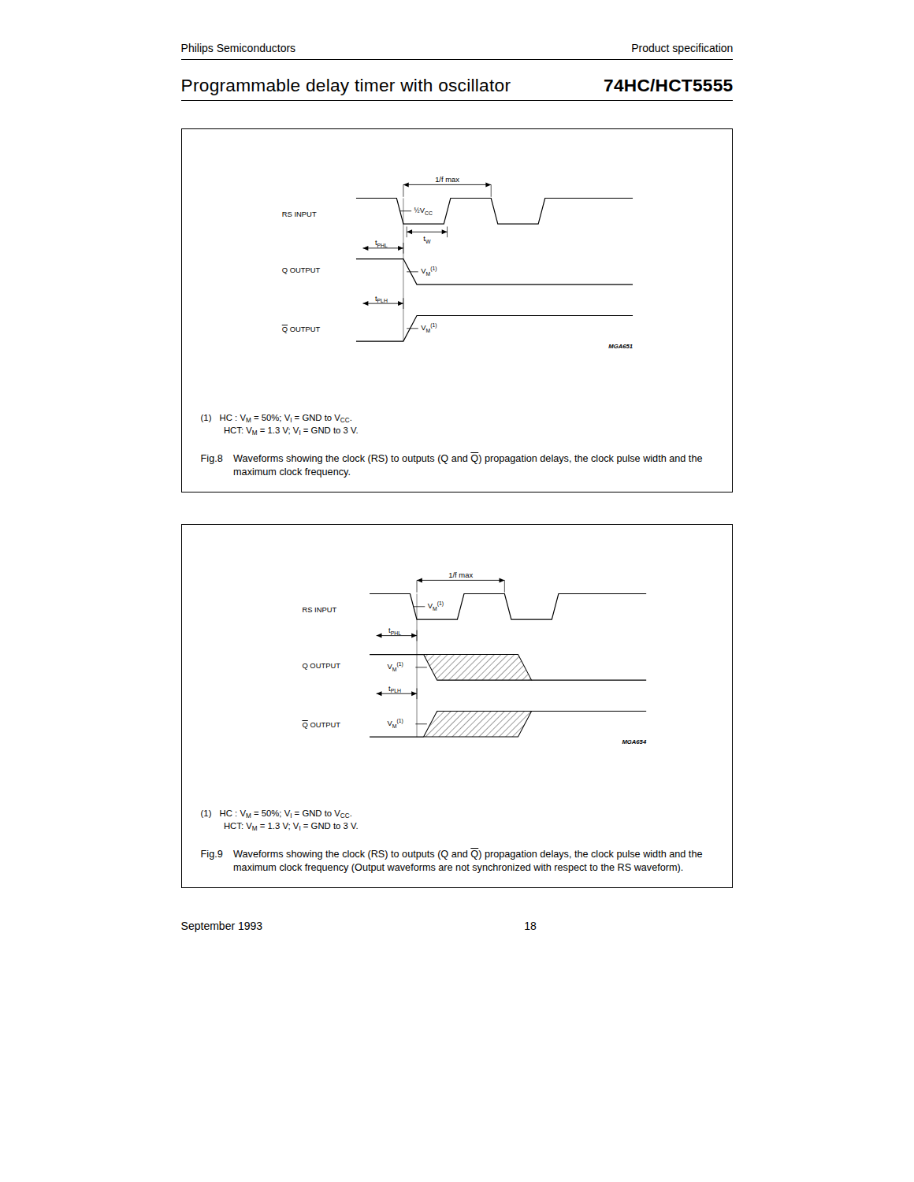Philips Semiconductors
Product specification
Programmable delay timer with oscillator
74HC/HCT5555
RS INPUT Q OUTPUT Q OUTPUT 1/f max ½VCC tW tPHL VM(1) tPLH VM(1) MGA651
(1) HC : VM = 50%; VI = GND to VCC.
HCT: VM = 1.3 V; VI = GND to 3 V.
Fig.8
Waveforms showing the clock (RS) to outputs (Q and Q) propagation delays, the clock pulse width and the maximum clock frequency.
RS INPUT Q OUTPUT Q OUTPUT 1/f max VM(1) tPHL VM(1) tPLH VM(1) MGA654
(1) HC : VM = 50%; VI = GND to VCC.
HCT: VM = 1.3 V; VI = GND to 3 V.
Fig.9
Waveforms showing the clock (RS) to outputs (Q and Q) propagation delays, the clock pulse width and the maximum clock frequency (Output waveforms are not synchronized with respect to the RS waveform).
September 1993
18